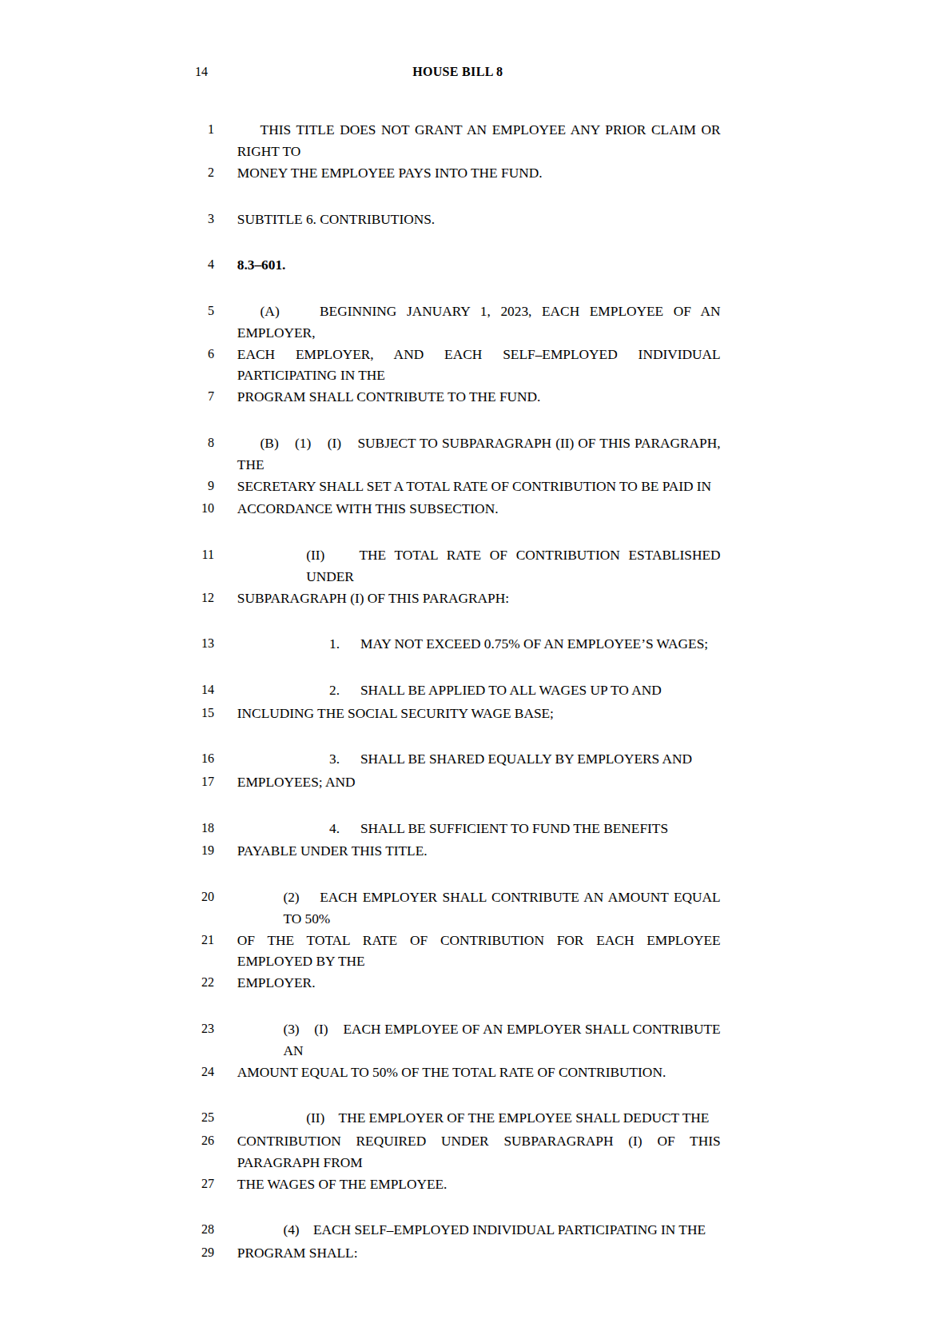14
HOUSE BILL 8
1
THIS TITLE DOES NOT GRANT AN EMPLOYEE ANY PRIOR CLAIM OR RIGHT TO
2
MONEY THE EMPLOYEE PAYS INTO THE FUND.
3
SUBTITLE 6. CONTRIBUTIONS.
4
8.3–601.
5
(A) BEGINNING JANUARY 1, 2023, EACH EMPLOYEE OF AN EMPLOYER,
6
EACH EMPLOYER, AND EACH SELF–EMPLOYED INDIVIDUAL PARTICIPATING IN THE
7
PROGRAM SHALL CONTRIBUTE TO THE FUND.
8
(B) (1) (I) SUBJECT TO SUBPARAGRAPH (II) OF THIS PARAGRAPH, THE
9
SECRETARY SHALL SET A TOTAL RATE OF CONTRIBUTION TO BE PAID IN
10
ACCORDANCE WITH THIS SUBSECTION.
11
(II) THE TOTAL RATE OF CONTRIBUTION ESTABLISHED UNDER
12
SUBPARAGRAPH (I) OF THIS PARAGRAPH:
13
1. MAY NOT EXCEED 0.75% OF AN EMPLOYEE’S WAGES;
14
2. SHALL BE APPLIED TO ALL WAGES UP TO AND
15
INCLUDING THE SOCIAL SECURITY WAGE BASE;
16
3. SHALL BE SHARED EQUALLY BY EMPLOYERS AND
17
EMPLOYEES; AND
18
4. SHALL BE SUFFICIENT TO FUND THE BENEFITS
19
PAYABLE UNDER THIS TITLE.
20
(2) EACH EMPLOYER SHALL CONTRIBUTE AN AMOUNT EQUAL TO 50%
21
OF THE TOTAL RATE OF CONTRIBUTION FOR EACH EMPLOYEE EMPLOYED BY THE
22
EMPLOYER.
23
(3) (I) EACH EMPLOYEE OF AN EMPLOYER SHALL CONTRIBUTE AN
24
AMOUNT EQUAL TO 50% OF THE TOTAL RATE OF CONTRIBUTION.
25
(II) THE EMPLOYER OF THE EMPLOYEE SHALL DEDUCT THE
26
CONTRIBUTION REQUIRED UNDER SUBPARAGRAPH (I) OF THIS PARAGRAPH FROM
27
THE WAGES OF THE EMPLOYEE.
28
(4) EACH SELF–EMPLOYED INDIVIDUAL PARTICIPATING IN THE
29
PROGRAM SHALL: